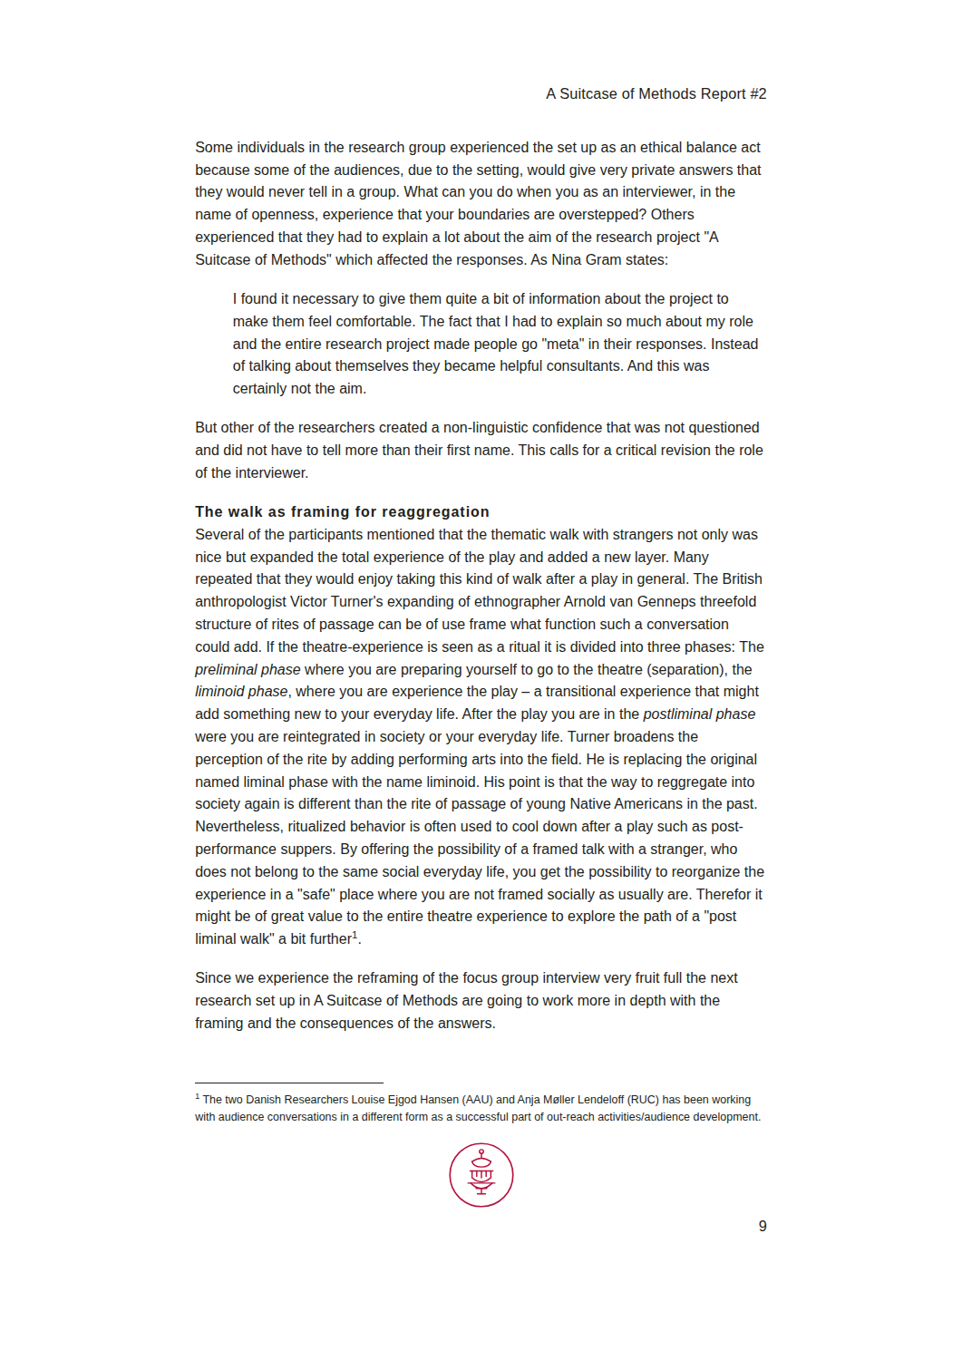A Suitcase of Methods Report #2
Some individuals in the research group experienced the set up as an ethical balance act because some of the audiences, due to the setting, would give very private answers that they would never tell in a group. What can you do when you as an interviewer, in the name of openness, experience that your boundaries are overstepped? Others experienced that they had to explain a lot about the aim of the research project "A Suitcase of Methods" which affected the responses. As Nina Gram states:
I found it necessary to give them quite a bit of information about the project to make them feel comfortable. The fact that I had to explain so much about my role and the entire research project made people go "meta" in their responses. Instead of talking about themselves they became helpful consultants. And this was certainly not the aim.
But other of the researchers created a non-linguistic confidence that was not questioned and did not have to tell more than their first name. This calls for a critical revision the role of the interviewer.
The walk as framing for reaggregation
Several of the participants mentioned that the thematic walk with strangers not only was nice but expanded the total experience of the play and added a new layer. Many repeated that they would enjoy taking this kind of walk after a play in general. The British anthropologist Victor Turner's expanding of ethnographer Arnold van Genneps threefold structure of rites of passage can be of use frame what function such a conversation could add. If the theatre-experience is seen as a ritual it is divided into three phases: The preliminal phase where you are preparing yourself to go to the theatre (separation), the liminoid phase, where you are experience the play – a transitional experience that might add something new to your everyday life. After the play you are in the postliminal phase were you are reintegrated in society or your everyday life. Turner broadens the perception of the rite by adding performing arts into the field. He is replacing the original named liminal phase with the name liminoid. His point is that the way to reggregate into society again is different than the rite of passage of young Native Americans in the past. Nevertheless, ritualized behavior is often used to cool down after a play such as post-performance suppers. By offering the possibility of a framed talk with a stranger, who does not belong to the same social everyday life, you get the possibility to reorganize the experience in a "safe" place where you are not framed socially as usually are. Therefor it might be of great value to the entire theatre experience to explore the path of a "post liminal walk" a bit further1.
Since we experience the reframing of the focus group interview very fruit full the next research set up in A Suitcase of Methods are going to work more in depth with the framing and the consequences of the answers.
1 The two Danish Researchers Louise Ejgod Hansen (AAU) and Anja Møller Lendeloff (RUC) has been working with audience conversations in a different form as a successful part of out-reach activities/audience development.
9